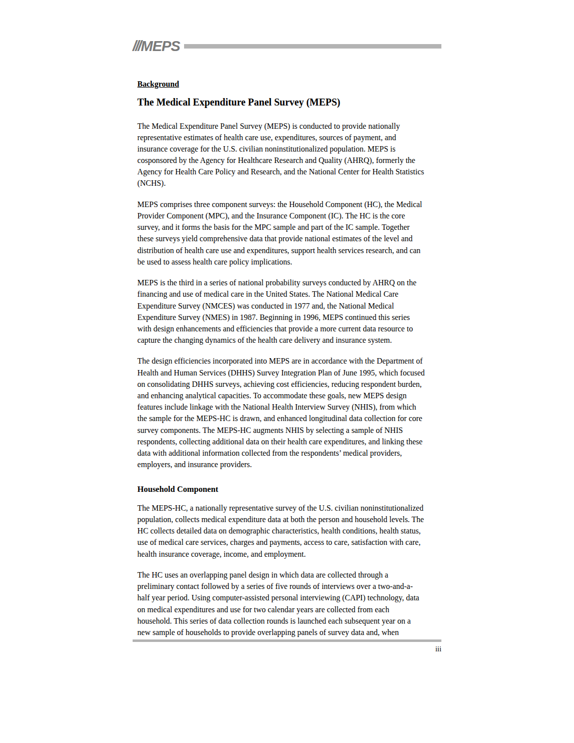///MEPS
Background
The Medical Expenditure Panel Survey (MEPS)
The Medical Expenditure Panel Survey (MEPS) is conducted to provide nationally representative estimates of health care use, expenditures, sources of payment, and insurance coverage for the U.S. civilian noninstitutionalized population. MEPS is cosponsored by the Agency for Healthcare Research and Quality (AHRQ), formerly the Agency for Health Care Policy and Research, and the National Center for Health Statistics (NCHS).
MEPS comprises three component surveys: the Household Component (HC), the Medical Provider Component (MPC), and the Insurance Component (IC). The HC is the core survey, and it forms the basis for the MPC sample and part of the IC sample. Together these surveys yield comprehensive data that provide national estimates of the level and distribution of health care use and expenditures, support health services research, and can be used to assess health care policy implications.
MEPS is the third in a series of national probability surveys conducted by AHRQ on the financing and use of medical care in the United States. The National Medical Care Expenditure Survey (NMCES) was conducted in 1977 and, the National Medical Expenditure Survey (NMES) in 1987. Beginning in 1996, MEPS continued this series with design enhancements and efficiencies that provide a more current data resource to capture the changing dynamics of the health care delivery and insurance system.
The design efficiencies incorporated into MEPS are in accordance with the Department of Health and Human Services (DHHS) Survey Integration Plan of June 1995, which focused on consolidating DHHS surveys, achieving cost efficiencies, reducing respondent burden, and enhancing analytical capacities. To accommodate these goals, new MEPS design features include linkage with the National Health Interview Survey (NHIS), from which the sample for the MEPS-HC is drawn, and enhanced longitudinal data collection for core survey components. The MEPS-HC augments NHIS by selecting a sample of NHIS respondents, collecting additional data on their health care expenditures, and linking these data with additional information collected from the respondents’ medical providers, employers, and insurance providers.
Household Component
The MEPS-HC, a nationally representative survey of the U.S. civilian noninstitutionalized population, collects medical expenditure data at both the person and household levels. The HC collects detailed data on demographic characteristics, health conditions, health status, use of medical care services, charges and payments, access to care, satisfaction with care, health insurance coverage, income, and employment.
The HC uses an overlapping panel design in which data are collected through a preliminary contact followed by a series of five rounds of interviews over a two-and-a-half year period. Using computer-assisted personal interviewing (CAPI) technology, data on medical expenditures and use for two calendar years are collected from each household. This series of data collection rounds is launched each subsequent year on a new sample of households to provide overlapping panels of survey data and, when
iii